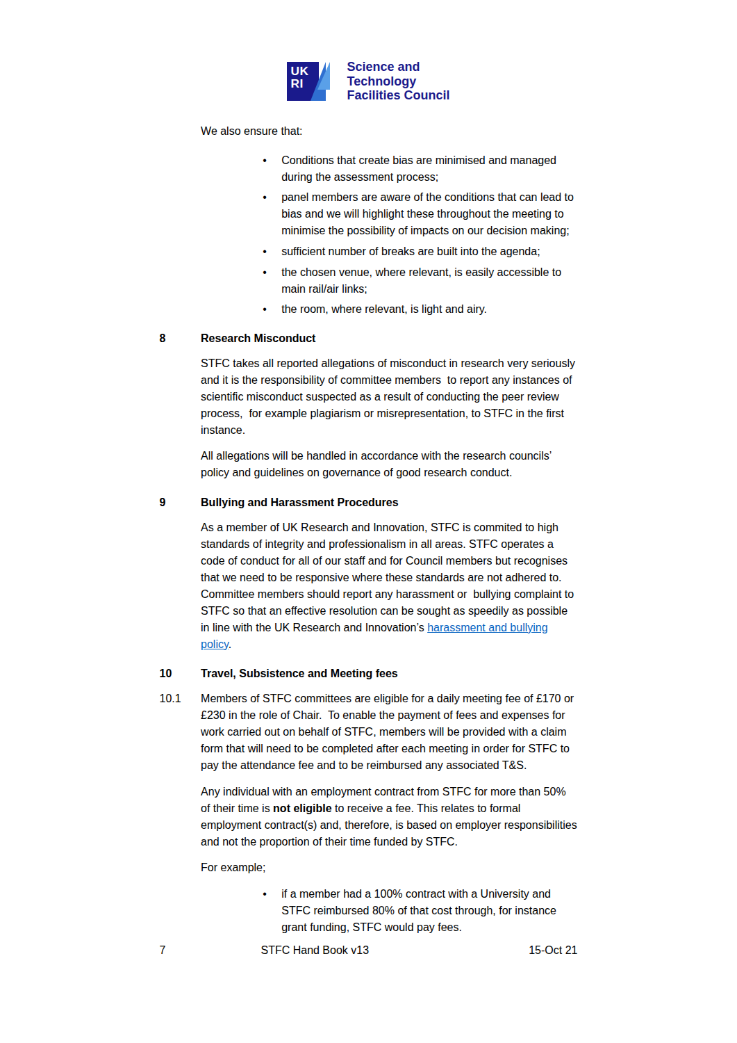UK
RI Science and
Technology
Facilities Council
We also ensure that:
Conditions that create bias are minimised and managed during the assessment process;
panel members are aware of the conditions that can lead to bias and we will highlight these throughout the meeting to minimise the possibility of impacts on our decision making;
sufficient number of breaks are built into the agenda;
the chosen venue, where relevant, is easily accessible to main rail/air links;
the room, where relevant, is light and airy.
8
Research Misconduct
STFC takes all reported allegations of misconduct in research very seriously and it is the responsibility of committee members to report any instances of scientific misconduct suspected as a result of conducting the peer review process, for example plagiarism or misrepresentation, to STFC in the first instance.
All allegations will be handled in accordance with the research councils’ policy and guidelines on governance of good research conduct.
9
Bullying and Harassment Procedures
As a member of UK Research and Innovation, STFC is commited to high standards of integrity and professionalism in all areas. STFC operates a code of conduct for all of our staff and for Council members but recognises that we need to be responsive where these standards are not adhered to. Committee members should report any harassment or bullying complaint to STFC so that an effective resolution can be sought as speedily as possible in line with the UK Research and Innovation’s harassment and bullying policy.
10
Travel, Subsistence and Meeting fees
10.1
Members of STFC committees are eligible for a daily meeting fee of £170 or £230 in the role of Chair. To enable the payment of fees and expenses for work carried out on behalf of STFC, members will be provided with a claim form that will need to be completed after each meeting in order for STFC to pay the attendance fee and to be reimbursed any associated T&S.
Any individual with an employment contract from STFC for more than 50% of their time is not eligible to receive a fee. This relates to formal employment contract(s) and, therefore, is based on employer responsibilities and not the proportion of their time funded by STFC.
For example;
if a member had a 100% contract with a University and STFC reimbursed 80% of that cost through, for instance grant funding, STFC would pay fees.
7
STFC Hand Book v13
15-Oct 21